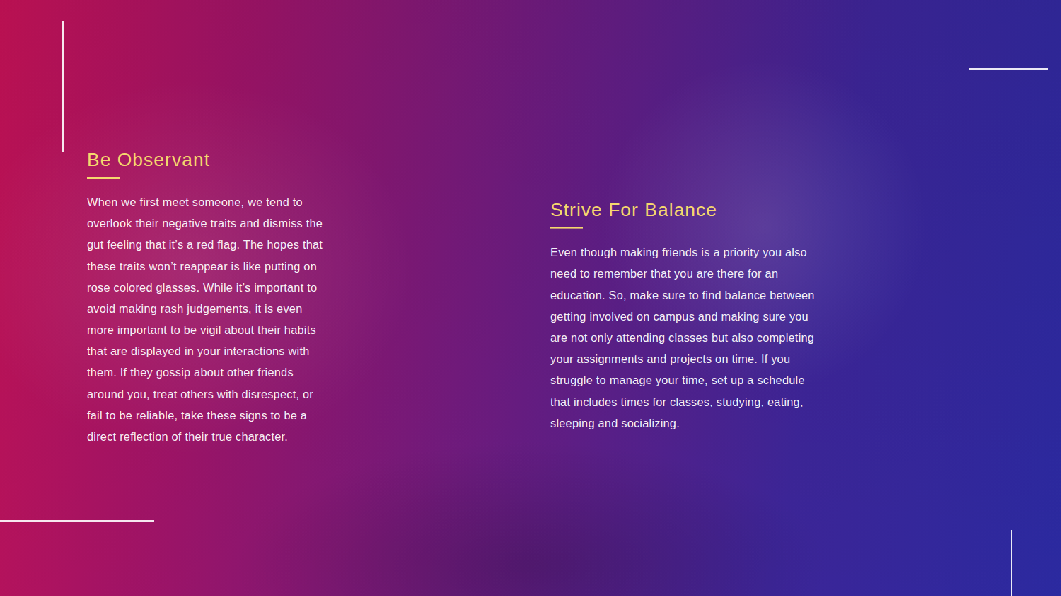Be Observant
When we first meet someone, we tend to overlook their negative traits and dismiss the gut feeling that it’s a red flag. The hopes that these traits won’t reappear is like putting on rose colored glasses. While it’s important to avoid making rash judgements, it is even more important to be vigil about their habits that are displayed in your interactions with them. If they gossip about other friends around you, treat others with disrespect, or fail to be reliable, take these signs to be a direct reflection of their true character.
Strive For Balance
Even though making friends is a priority you also need to remember that you are there for an education. So, make sure to find balance between getting involved on campus and making sure you are not only attending classes but also completing your assignments and projects on time. If you struggle to manage your time, set up a schedule that includes times for classes, studying, eating, sleeping and socializing.